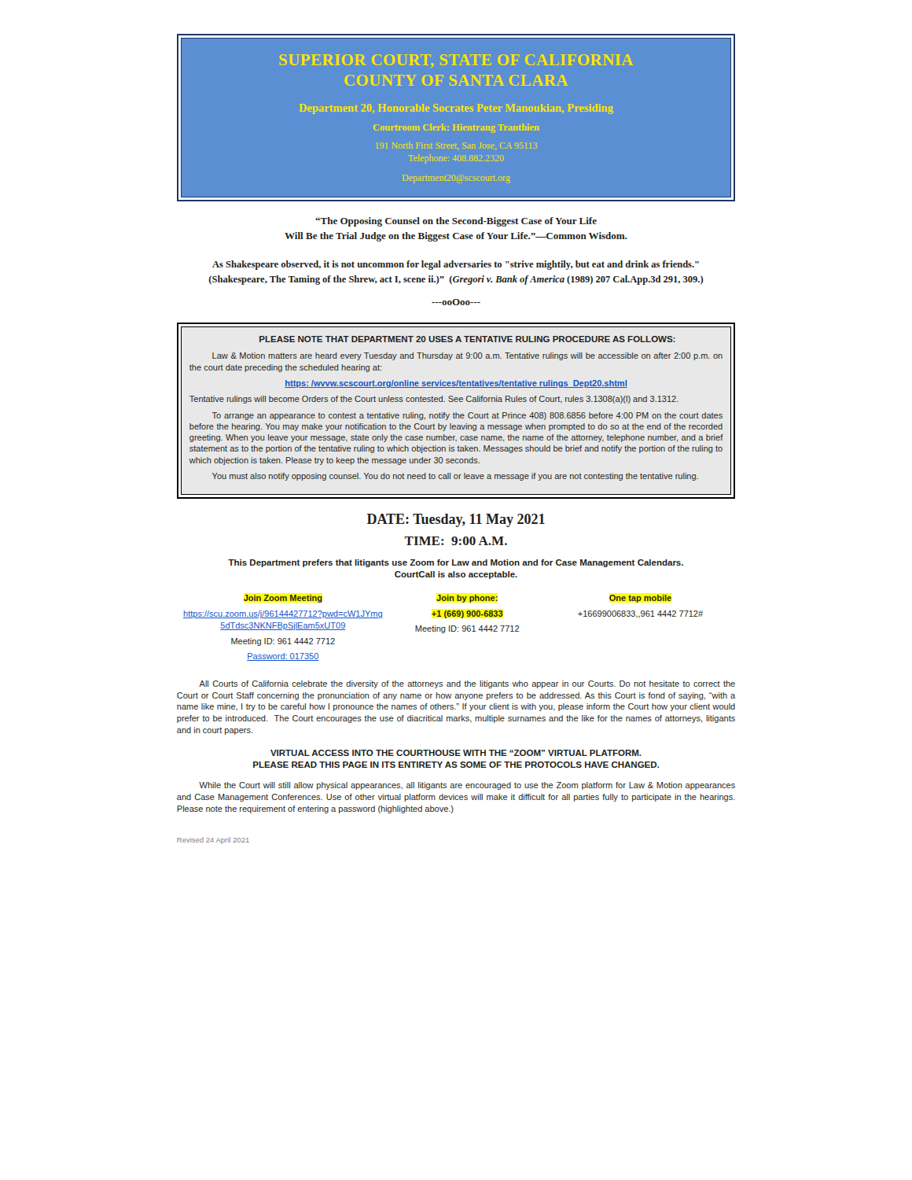SUPERIOR COURT, STATE OF CALIFORNIA
COUNTY OF SANTA CLARA
Department 20, Honorable Socrates Peter Manoukian, Presiding
Courtroom Clerk: Hientrang Tranthien
191 North First Street, San Jose, CA 95113 Telephone: 408.882.2320
Department20@scscourt.org
“The Opposing Counsel on the Second-Biggest Case of Your Life
Will Be the Trial Judge on the Biggest Case of Your Life.”—Common Wisdom.
As Shakespeare observed, it is not uncommon for legal adversaries to "strive mightily, but eat and drink as friends." (Shakespeare, The Taming of the Shrew, act I, scene ii.)” (Gregori v. Bank of America (1989) 207 Cal.App.3d 291, 309.)
---ooOoo---
PLEASE NOTE THAT DEPARTMENT 20 USES A TENTATIVE RULING PROCEDURE AS FOLLOWS:
Law & Motion matters are heard every Tuesday and Thursday at 9:00 a.m. Tentative rulings will be accessible on after 2:00 p.m. on the court date preceding the scheduled hearing at:
https: /wvvw.scscourt.org/online services/tentatives/tentative rulings_Dept20.shtml
Tentative rulings will become Orders of the Court unless contested. See California Rules of Court, rules 3.1308(a)(l) and 3.1312.
To arrange an appearance to contest a tentative ruling, notify the Court at Prince 408) 808.6856 before 4:00 PM on the court dates before the hearing. You may make your notification to the Court by leaving a message when prompted to do so at the end of the recorded greeting. When you leave your message, state only the case number, case name, the name of the attorney, telephone number, and a brief statement as to the portion of the tentative ruling to which objection is taken. Messages should be brief and notify the portion of the ruling to which objection is taken. Please try to keep the message under 30 seconds.
You must also notify opposing counsel. You do not need to call or leave a message if you are not contesting the tentative ruling.
DATE: Tuesday, 11 May 2021
TIME: 9:00 A.M.
This Department prefers that litigants use Zoom for Law and Motion and for Case Management Calendars.
CourtCall is also acceptable.
| Join Zoom Meeting https://scu.zoom.us/j/96144427712?pwd=cW1JYmg5dTdsc3NKNFBpSjlEam5xUT09 Meeting ID: 961 4442 7712 Password: 017350 | Join by phone: +1 (669) 900-6833 Meeting ID: 961 4442 7712 | One tap mobile +16699006833,,961 4442 7712# |
All Courts of California celebrate the diversity of the attorneys and the litigants who appear in our Courts. Do not hesitate to correct the Court or Court Staff concerning the pronunciation of any name or how anyone prefers to be addressed. As this Court is fond of saying, “with a name like mine, I try to be careful how I pronounce the names of others.” If your client is with you, please inform the Court how your client would prefer to be introduced. The Court encourages the use of diacritical marks, multiple surnames and the like for the names of attorneys, litigants and in court papers.
VIRTUAL ACCESS INTO THE COURTHOUSE WITH THE “ZOOM” VIRTUAL PLATFORM.
PLEASE READ THIS PAGE IN ITS ENTIRETY AS SOME OF THE PROTOCOLS HAVE CHANGED.
While the Court will still allow physical appearances, all litigants are encouraged to use the Zoom platform for Law & Motion appearances and Case Management Conferences. Use of other virtual platform devices will make it difficult for all parties fully to participate in the hearings. Please note the requirement of entering a password (highlighted above.)
Revised 24 April 2021